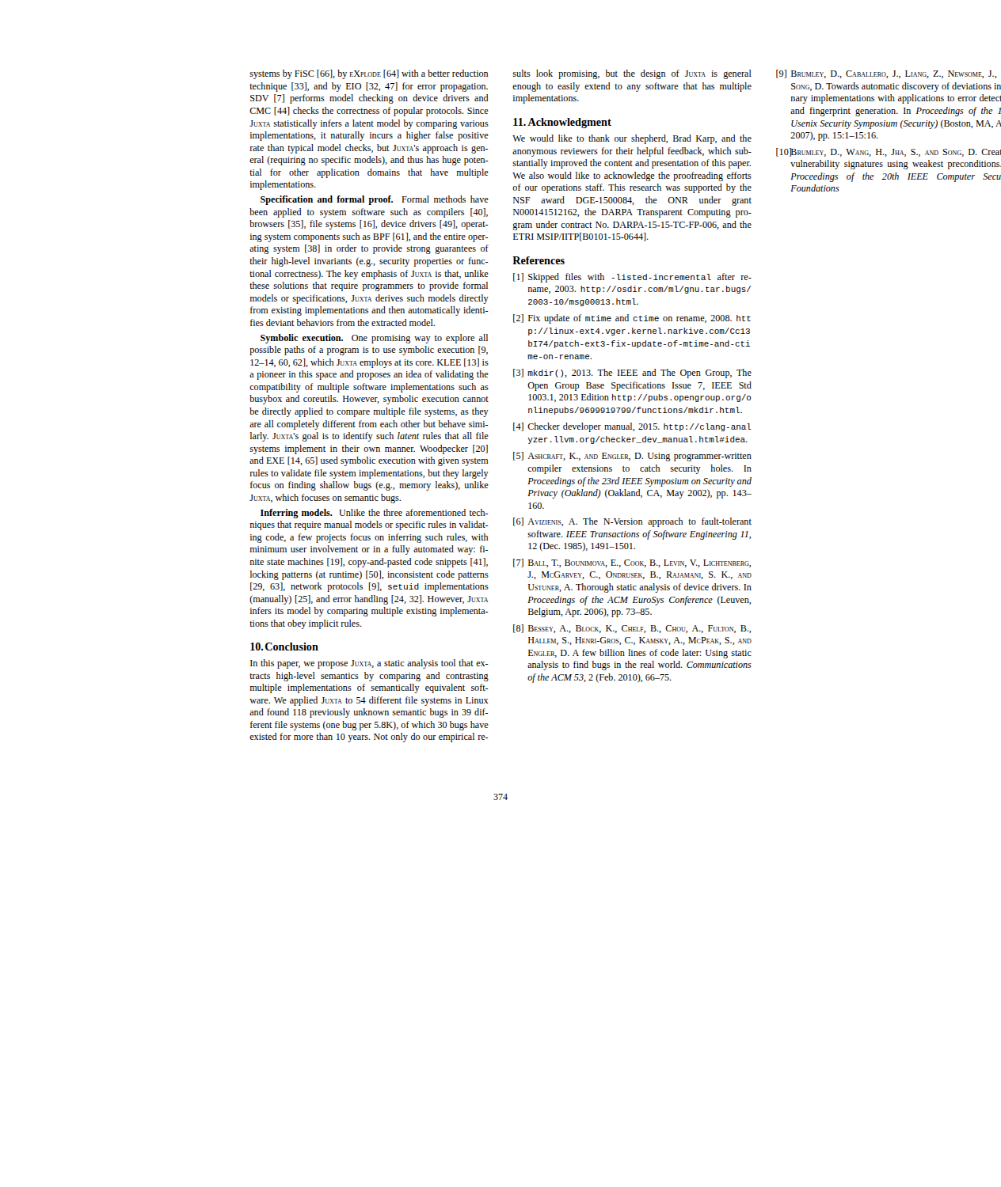systems by FiSC [66], by eXplode [64] with a better reduction technique [33], and by EIO [32, 47] for error propagation. SDV [7] performs model checking on device drivers and CMC [44] checks the correctness of popular protocols. Since Juxta statistically infers a latent model by comparing various implementations, it naturally incurs a higher false positive rate than typical model checks, but Juxta's approach is general (requiring no specific models), and thus has huge potential for other application domains that have multiple implementations.
Specification and formal proof. Formal methods have been applied to system software such as compilers [40], browsers [35], file systems [16], device drivers [49], operating system components such as BPF [61], and the entire operating system [38] in order to provide strong guarantees of their high-level invariants (e.g., security properties or functional correctness). The key emphasis of Juxta is that, unlike these solutions that require programmers to provide formal models or specifications, Juxta derives such models directly from existing implementations and then automatically identifies deviant behaviors from the extracted model.
Symbolic execution. One promising way to explore all possible paths of a program is to use symbolic execution [9, 12–14, 60, 62], which Juxta employs at its core. KLEE [13] is a pioneer in this space and proposes an idea of validating the compatibility of multiple software implementations such as busybox and coreutils. However, symbolic execution cannot be directly applied to compare multiple file systems, as they are all completely different from each other but behave similarly. Juxta's goal is to identify such latent rules that all file systems implement in their own manner. Woodpecker [20] and EXE [14, 65] used symbolic execution with given system rules to validate file system implementations, but they largely focus on finding shallow bugs (e.g., memory leaks), unlike Juxta, which focuses on semantic bugs.
Inferring models. Unlike the three aforementioned techniques that require manual models or specific rules in validating code, a few projects focus on inferring such rules, with minimum user involvement or in a fully automated way: finite state machines [19], copy-and-pasted code snippets [41], locking patterns (at runtime) [50], inconsistent code patterns [29, 63], network protocols [9], setuid implementations (manually) [25], and error handling [24, 32]. However, Juxta infers its model by comparing multiple existing implementations that obey implicit rules.
10. Conclusion
In this paper, we propose Juxta, a static analysis tool that extracts high-level semantics by comparing and contrasting multiple implementations of semantically equivalent software. We applied Juxta to 54 different file systems in Linux and found 118 previously unknown semantic bugs in 39 different file systems (one bug per 5.8K), of which 30 bugs have existed for more than 10 years. Not only do our empirical results look promising, but the design of Juxta is general enough to easily extend to any software that has multiple implementations.
11. Acknowledgment
We would like to thank our shepherd, Brad Karp, and the anonymous reviewers for their helpful feedback, which substantially improved the content and presentation of this paper. We also would like to acknowledge the proofreading efforts of our operations staff. This research was supported by the NSF award DGE-1500084, the ONR under grant N000141512162, the DARPA Transparent Computing program under contract No. DARPA-15-15-TC-FP-006, and the ETRI MSIP/IITP[B0101-15-0644].
References
[1] Skipped files with -listed-incremental after rename, 2003. http://osdir.com/ml/gnu.tar.bugs/2003-10/msg00013.html.
[2] Fix update of mtime and ctime on rename, 2008. http://linux-ext4.vger.kernel.narkive.com/Cc13bI74/patch-ext3-fix-update-of-mtime-and-ctime-on-rename.
[3] mkdir(), 2013. The IEEE and The Open Group, The Open Group Base Specifications Issue 7, IEEE Std 1003.1, 2013 Edition http://pubs.opengroup.org/onlinepubs/9699919799/functions/mkdir.html.
[4] Checker developer manual, 2015. http://clang-analyzer.llvm.org/checker_dev_manual.html#idea.
[5] Ashcraft, K., and Engler, D. Using programmer-written compiler extensions to catch security holes. In Proceedings of the 23rd IEEE Symposium on Security and Privacy (Oakland) (Oakland, CA, May 2002), pp. 143–160.
[6] Avizienis, A. The N-Version approach to fault-tolerant software. IEEE Transactions of Software Engineering 11, 12 (Dec. 1985), 1491–1501.
[7] Ball, T., Bounimova, E., Cook, B., Levin, V., Lichtenberg, J., McGarvey, C., Ondrusek, B., Rajamani, S. K., and Ustuner, A. Thorough static analysis of device drivers. In Proceedings of the ACM EuroSys Conference (Leuven, Belgium, Apr. 2006), pp. 73–85.
[8] Bessey, A., Block, K., Chelf, B., Chou, A., Fulton, B., Hallem, S., Henri-Gros, C., Kamsky, A., McPeak, S., and Engler, D. A few billion lines of code later: Using static analysis to find bugs in the real world. Communications of the ACM 53, 2 (Feb. 2010), 66–75.
[9] Brumley, D., Caballero, J., Liang, Z., Newsome, J., and Song, D. Towards automatic discovery of deviations in binary implementations with applications to error detection and fingerprint generation. In Proceedings of the 16th Usenix Security Symposium (Security) (Boston, MA, Aug. 2007), pp. 15:1–15:16.
[10] Brumley, D., Wang, H., Jha, S., and Song, D. Creating vulnerability signatures using weakest preconditions. In Proceedings of the 20th IEEE Computer Security Foundations
374